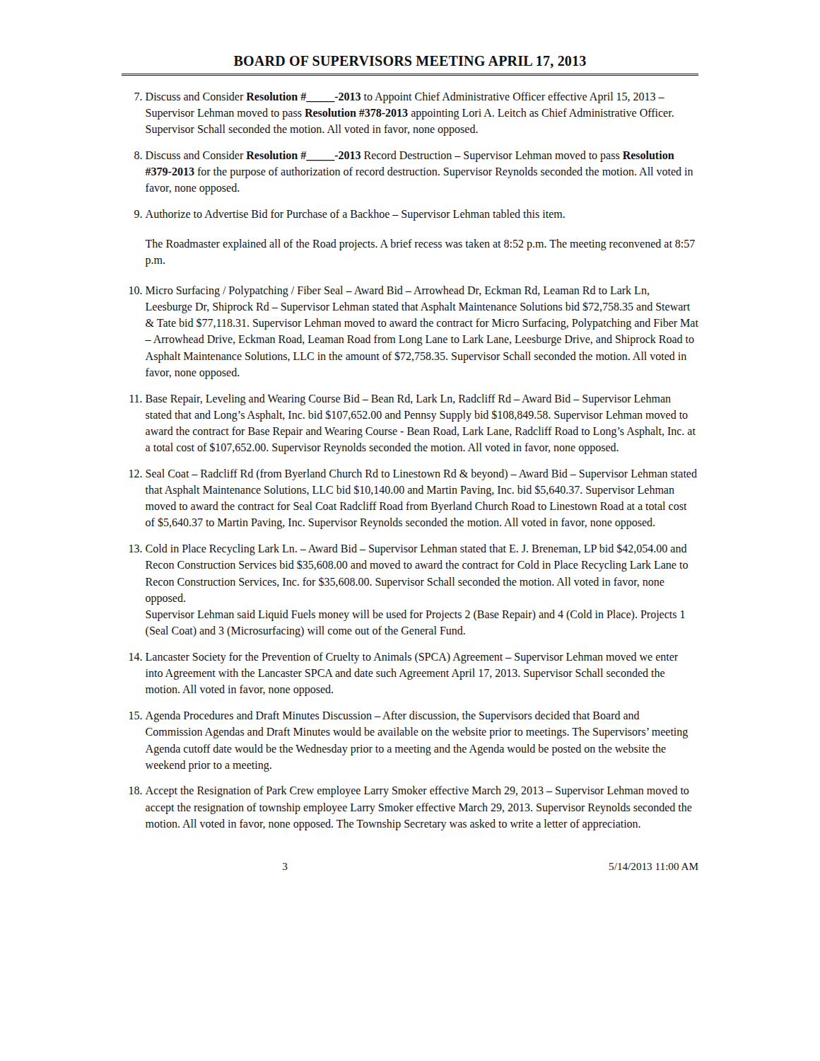BOARD OF SUPERVISORS MEETING APRIL 17, 2013
Discuss and Consider Resolution #_____-2013 to Appoint Chief Administrative Officer effective April 15, 2013 – Supervisor Lehman moved to pass Resolution #378-2013 appointing Lori A. Leitch as Chief Administrative Officer. Supervisor Schall seconded the motion. All voted in favor, none opposed.
Discuss and Consider Resolution #_____-2013 Record Destruction – Supervisor Lehman moved to pass Resolution #379-2013 for the purpose of authorization of record destruction. Supervisor Reynolds seconded the motion. All voted in favor, none opposed.
Authorize to Advertise Bid for Purchase of a Backhoe – Supervisor Lehman tabled this item.
The Roadmaster explained all of the Road projects. A brief recess was taken at 8:52 p.m. The meeting reconvened at 8:57 p.m.
Micro Surfacing / Polypatching / Fiber Seal – Award Bid – Arrowhead Dr, Eckman Rd, Leaman Rd to Lark Ln, Leesburge Dr, Shiprock Rd – Supervisor Lehman stated that Asphalt Maintenance Solutions bid $72,758.35 and Stewart & Tate bid $77,118.31. Supervisor Lehman moved to award the contract for Micro Surfacing, Polypatching and Fiber Mat – Arrowhead Drive, Eckman Road, Leaman Road from Long Lane to Lark Lane, Leesburge Drive, and Shiprock Road to Asphalt Maintenance Solutions, LLC in the amount of $72,758.35. Supervisor Schall seconded the motion. All voted in favor, none opposed.
Base Repair, Leveling and Wearing Course Bid – Bean Rd, Lark Ln, Radcliff Rd – Award Bid – Supervisor Lehman stated that and Long’s Asphalt, Inc. bid $107,652.00 and Pennsy Supply bid $108,849.58. Supervisor Lehman moved to award the contract for Base Repair and Wearing Course - Bean Road, Lark Lane, Radcliff Road to Long’s Asphalt, Inc. at a total cost of $107,652.00. Supervisor Reynolds seconded the motion. All voted in favor, none opposed.
Seal Coat – Radcliff Rd (from Byerland Church Rd to Linestown Rd & beyond) – Award Bid – Supervisor Lehman stated that Asphalt Maintenance Solutions, LLC bid $10,140.00 and Martin Paving, Inc. bid $5,640.37. Supervisor Lehman moved to award the contract for Seal Coat Radcliff Road from Byerland Church Road to Linestown Road at a total cost of $5,640.37 to Martin Paving, Inc. Supervisor Reynolds seconded the motion. All voted in favor, none opposed.
Cold in Place Recycling Lark Ln. – Award Bid – Supervisor Lehman stated that E. J. Breneman, LP bid $42,054.00 and Recon Construction Services bid $35,608.00 and moved to award the contract for Cold in Place Recycling Lark Lane to Recon Construction Services, Inc. for $35,608.00. Supervisor Schall seconded the motion. All voted in favor, none opposed.
Supervisor Lehman said Liquid Fuels money will be used for Projects 2 (Base Repair) and 4 (Cold in Place). Projects 1 (Seal Coat) and 3 (Microsurfacing) will come out of the General Fund.
Lancaster Society for the Prevention of Cruelty to Animals (SPCA) Agreement – Supervisor Lehman moved we enter into Agreement with the Lancaster SPCA and date such Agreement April 17, 2013. Supervisor Schall seconded the motion. All voted in favor, none opposed.
Agenda Procedures and Draft Minutes Discussion – After discussion, the Supervisors decided that Board and Commission Agendas and Draft Minutes would be available on the website prior to meetings. The Supervisors’ meeting Agenda cutoff date would be the Wednesday prior to a meeting and the Agenda would be posted on the website the weekend prior to a meeting.
Accept the Resignation of Park Crew employee Larry Smoker effective March 29, 2013 – Supervisor Lehman moved to accept the resignation of township employee Larry Smoker effective March 29, 2013. Supervisor Reynolds seconded the motion. All voted in favor, none opposed. The Township Secretary was asked to write a letter of appreciation.
3 5/14/2013 11:00 AM